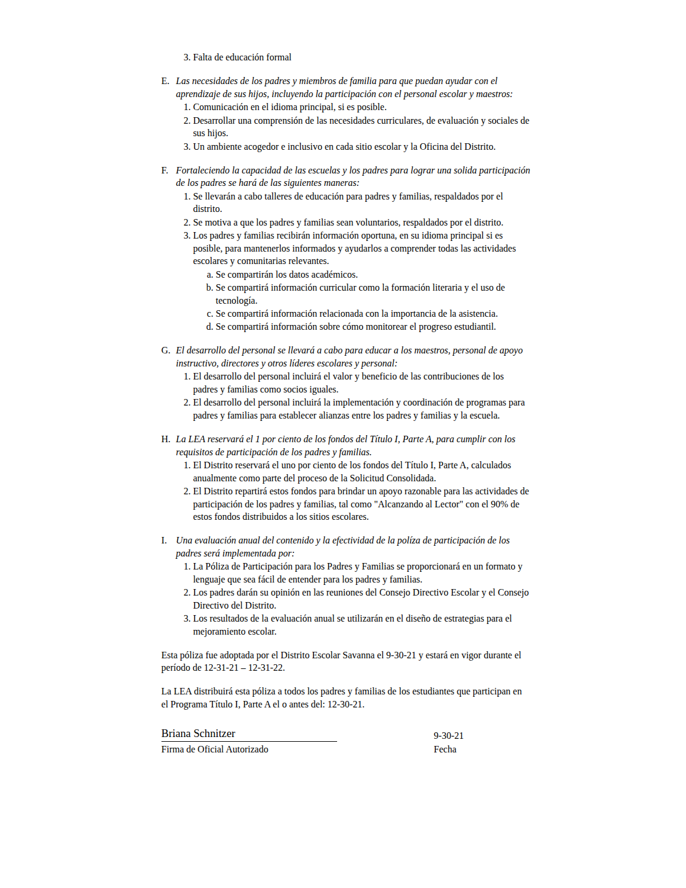Falta de educación formal
E. Las necesidades de los padres y miembros de familia para que puedan ayudar con el aprendizaje de sus hijos, incluyendo la participación con el personal escolar y maestros:
Comunicación en el idioma principal, si es posible.
Desarrollar una comprensión de las necesidades curriculares, de evaluación y sociales de sus hijos.
Un ambiente acogedor e inclusivo en cada sitio escolar y la Oficina del Distrito.
F. Fortaleciendo la capacidad de las escuelas y los padres para lograr una solida participación de los padres se hará de las siguientes maneras:
Se llevarán a cabo talleres de educación para padres y familias, respaldados por el distrito.
Se motiva a que los padres y familias sean voluntarios, respaldados por el distrito.
Los padres y familias recibirán información oportuna, en su idioma principal si es posible, para mantenerlos informados y ayudarlos a comprender todas las actividades escolares y comunitarias relevantes.
Se compartirán los datos académicos.
Se compartirá información curricular como la formación literaria y el uso de tecnología.
Se compartirá información relacionada con la importancia de la asistencia.
Se compartirá información sobre cómo monitorear el progreso estudiantil.
G. El desarrollo del personal se llevará a cabo para educar a los maestros, personal de apoyo instructivo, directores y otros líderes escolares y personal:
El desarrollo del personal incluirá el valor y beneficio de las contribuciones de los padres y familias como socios iguales.
El desarrollo del personal incluirá la implementación y coordinación de programas para padres y familias para establecer alianzas entre los padres y familias y la escuela.
H. La LEA reservará el 1 por ciento de los fondos del Título I, Parte A, para cumplir con los requisitos de participación de los padres y familias.
El Distrito reservará el uno por ciento de los fondos del Título I, Parte A, calculados anualmente como parte del proceso de la Solicitud Consolidada.
El Distrito repartirá estos fondos para brindar un apoyo razonable para las actividades de participación de los padres y familias, tal como "Alcanzando al Lector" con el 90% de estos fondos distribuidos a los sitios escolares.
I. Una evaluación anual del contenido y la efectividad de la políza de participación de los padres será implementada por:
La Póliza de Participación para los Padres y Familias se proporcionará en un formato y lenguaje que sea fácil de entender para los padres y familias.
Los padres darán su opinión en las reuniones del Consejo Directivo Escolar y el Consejo Directivo del Distrito.
Los resultados de la evaluación anual se utilizarán en el diseño de estrategias para el mejoramiento escolar.
Esta póliza fue adoptada por el Distrito Escolar Savanna el 9-30-21 y estará en vigor durante el período de 12-31-21 – 12-31-22.
La LEA distribuirá esta póliza a todos los padres y familias de los estudiantes que participan en el Programa Título I, Parte A el o antes del: 12-30-21.
Briana Schnitzer
Firma de Oficial Autorizado
9-30-21 Fecha